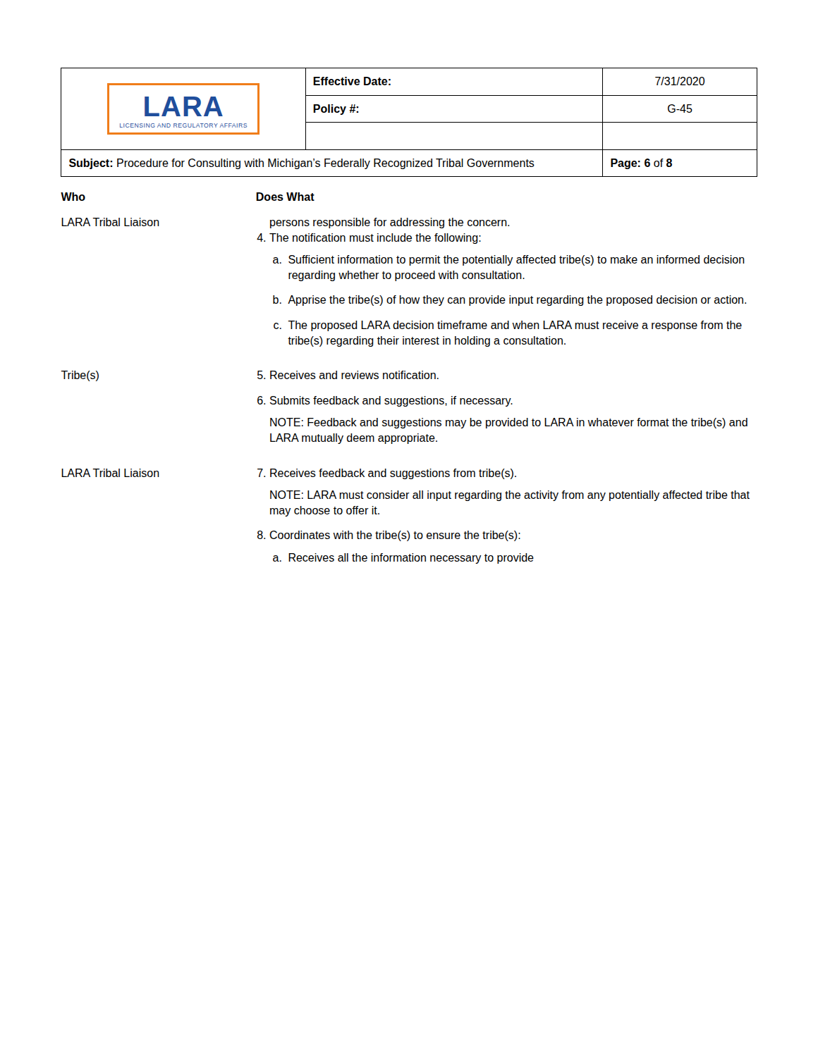| LARA LICENSING AND REGULATORY AFFAIRS | Effective Date: | 7/31/2020 |
| Policy #: | G-45 |
| Subject: Procedure for Consulting with Michigan’s Federally Recognized Tribal Governments | Page: 6 of 8 |
| Who | Does What |
| LARA Tribal Liaison | persons responsible for addressing the concern. The notification must include the following: Sufficient information to permit the potentially affected tribe(s) to make an informed decision regarding whether to proceed with consultation. Apprise the tribe(s) of how they can provide input regarding the proposed decision or action. The proposed LARA decision timeframe and when LARA must receive a response from the tribe(s) regarding their interest in holding a consultation. |
| Tribe(s) | Receives and reviews notification. Submits feedback and suggestions, if necessary. NOTE: Feedback and suggestions may be provided to LARA in whatever format the tribe(s) and LARA mutually deem appropriate. |
| LARA Tribal Liaison | Receives feedback and suggestions from tribe(s). NOTE: LARA must consider all input regarding the activity from any potentially affected tribe that may choose to offer it. Coordinates with the tribe(s) to ensure the tribe(s): Receives all the information necessary to provide |